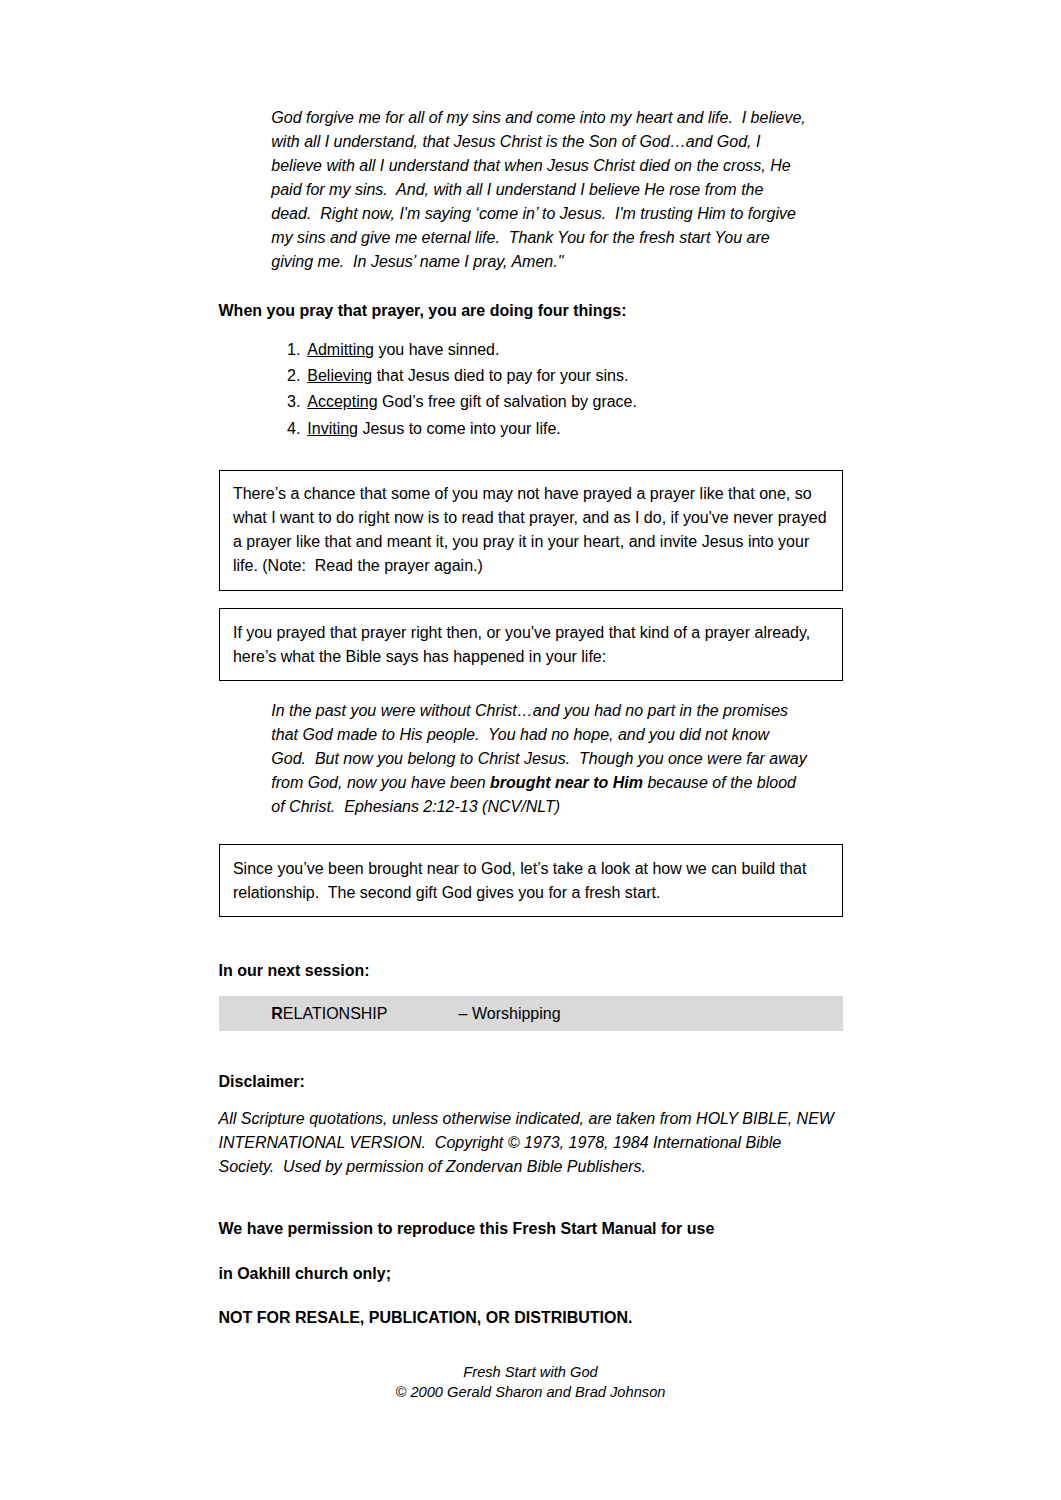God forgive me for all of my sins and come into my heart and life. I believe, with all I understand, that Jesus Christ is the Son of God…and God, I believe with all I understand that when Jesus Christ died on the cross, He paid for my sins. And, with all I understand I believe He rose from the dead. Right now, I'm saying ‘come in’ to Jesus. I'm trusting Him to forgive my sins and give me eternal life. Thank You for the fresh start You are giving me. In Jesus’ name I pray, Amen."
When you pray that prayer, you are doing four things:
Admitting you have sinned.
Believing that Jesus died to pay for your sins.
Accepting God’s free gift of salvation by grace.
Inviting Jesus to come into your life.
There’s a chance that some of you may not have prayed a prayer like that one, so what I want to do right now is to read that prayer, and as I do, if you've never prayed a prayer like that and meant it, you pray it in your heart, and invite Jesus into your life. (Note: Read the prayer again.)
If you prayed that prayer right then, or you've prayed that kind of a prayer already, here’s what the Bible says has happened in your life:
In the past you were without Christ…and you had no part in the promises that God made to His people. You had no hope, and you did not know God. But now you belong to Christ Jesus. Though you once were far away from God, now you have been brought near to Him because of the blood of Christ. Ephesians 2:12-13 (NCV/NLT)
Since you’ve been brought near to God, let’s take a look at how we can build that relationship. The second gift God gives you for a fresh start.
In our next session:
RELATIONSHIP – Worshipping
Disclaimer:
All Scripture quotations, unless otherwise indicated, are taken from HOLY BIBLE, NEW INTERNATIONAL VERSION. Copyright © 1973, 1978, 1984 International Bible Society. Used by permission of Zondervan Bible Publishers.
We have permission to reproduce this Fresh Start Manual for use
in Oakhill church only;
NOT FOR RESALE, PUBLICATION, OR DISTRIBUTION.
Fresh Start with God
© 2000 Gerald Sharon and Brad Johnson